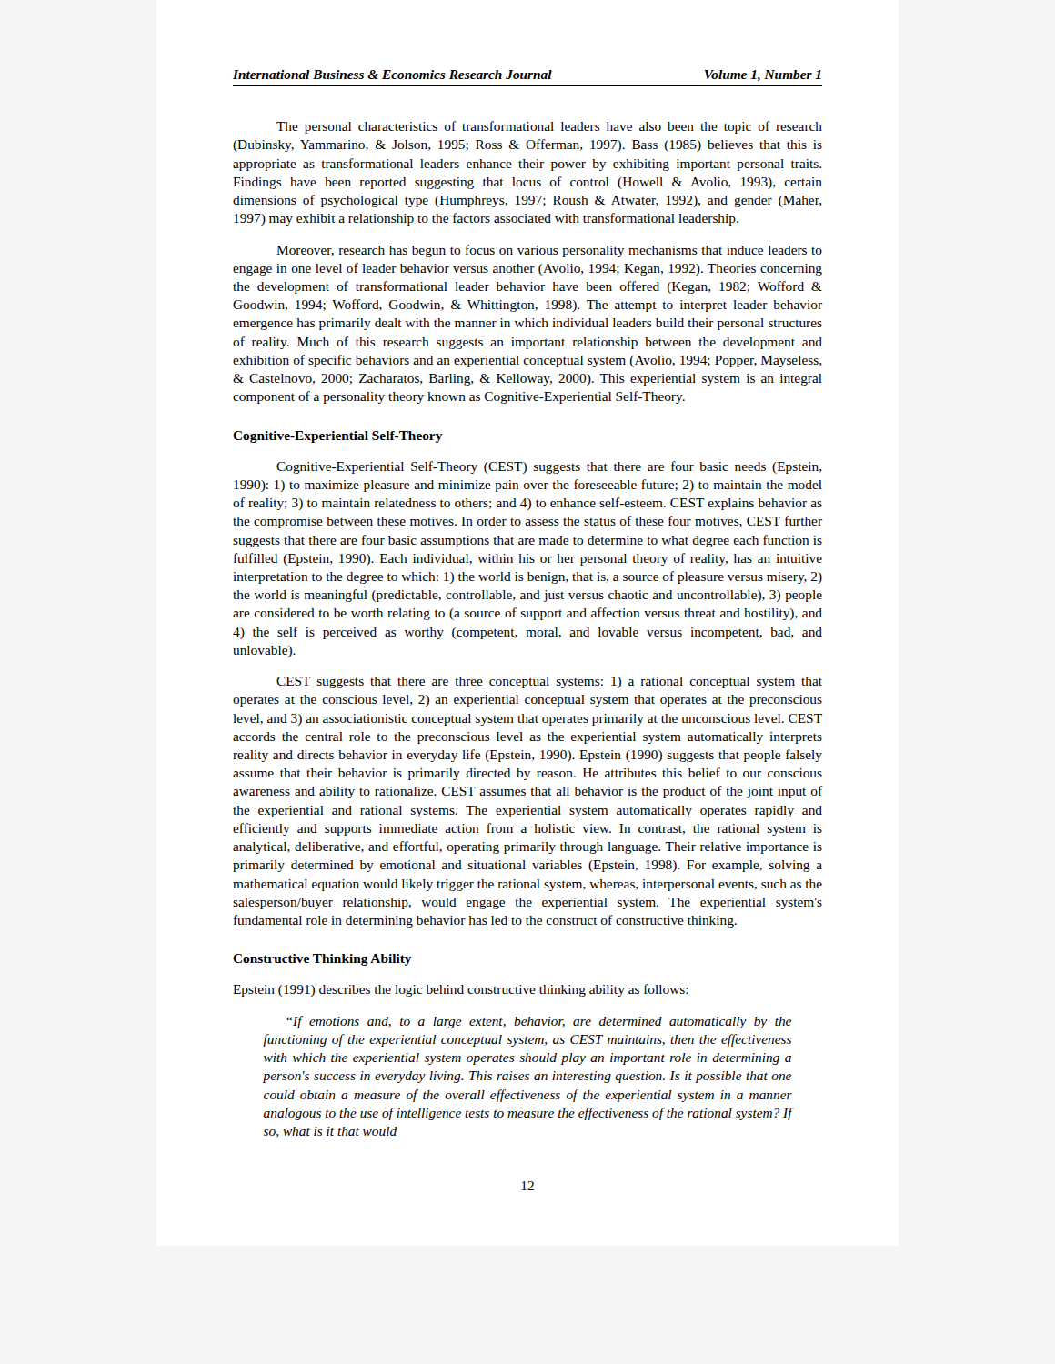International Business & Economics Research Journal Volume 1, Number 1
The personal characteristics of transformational leaders have also been the topic of research (Dubinsky, Yammarino, & Jolson, 1995; Ross & Offerman, 1997). Bass (1985) believes that this is appropriate as transformational leaders enhance their power by exhibiting important personal traits. Findings have been reported suggesting that locus of control (Howell & Avolio, 1993), certain dimensions of psychological type (Humphreys, 1997; Roush & Atwater, 1992), and gender (Maher, 1997) may exhibit a relationship to the factors associated with transformational leadership.
Moreover, research has begun to focus on various personality mechanisms that induce leaders to engage in one level of leader behavior versus another (Avolio, 1994; Kegan, 1992). Theories concerning the development of transformational leader behavior have been offered (Kegan, 1982; Wofford & Goodwin, 1994; Wofford, Goodwin, & Whittington, 1998). The attempt to interpret leader behavior emergence has primarily dealt with the manner in which individual leaders build their personal structures of reality. Much of this research suggests an important relationship between the development and exhibition of specific behaviors and an experiential conceptual system (Avolio, 1994; Popper, Mayseless, & Castelnovo, 2000; Zacharatos, Barling, & Kelloway, 2000). This experiential system is an integral component of a personality theory known as Cognitive-Experiential Self-Theory.
Cognitive-Experiential Self-Theory
Cognitive-Experiential Self-Theory (CEST) suggests that there are four basic needs (Epstein, 1990): 1) to maximize pleasure and minimize pain over the foreseeable future; 2) to maintain the model of reality; 3) to maintain relatedness to others; and 4) to enhance self-esteem. CEST explains behavior as the compromise between these motives. In order to assess the status of these four motives, CEST further suggests that there are four basic assumptions that are made to determine to what degree each function is fulfilled (Epstein, 1990). Each individual, within his or her personal theory of reality, has an intuitive interpretation to the degree to which: 1) the world is benign, that is, a source of pleasure versus misery, 2) the world is meaningful (predictable, controllable, and just versus chaotic and uncontrollable), 3) people are considered to be worth relating to (a source of support and affection versus threat and hostility), and 4) the self is perceived as worthy (competent, moral, and lovable versus incompetent, bad, and unlovable).
CEST suggests that there are three conceptual systems: 1) a rational conceptual system that operates at the conscious level, 2) an experiential conceptual system that operates at the preconscious level, and 3) an associationistic conceptual system that operates primarily at the unconscious level. CEST accords the central role to the preconscious level as the experiential system automatically interprets reality and directs behavior in everyday life (Epstein, 1990). Epstein (1990) suggests that people falsely assume that their behavior is primarily directed by reason. He attributes this belief to our conscious awareness and ability to rationalize. CEST assumes that all behavior is the product of the joint input of the experiential and rational systems. The experiential system automatically operates rapidly and efficiently and supports immediate action from a holistic view. In contrast, the rational system is analytical, deliberative, and effortful, operating primarily through language. Their relative importance is primarily determined by emotional and situational variables (Epstein, 1998). For example, solving a mathematical equation would likely trigger the rational system, whereas, interpersonal events, such as the salesperson/buyer relationship, would engage the experiential system. The experiential system's fundamental role in determining behavior has led to the construct of constructive thinking.
Constructive Thinking Ability
Epstein (1991) describes the logic behind constructive thinking ability as follows:
“If emotions and, to a large extent, behavior, are determined automatically by the functioning of the experiential conceptual system, as CEST maintains, then the effectiveness with which the experiential system operates should play an important role in determining a person's success in everyday living. This raises an interesting question. Is it possible that one could obtain a measure of the overall effectiveness of the experiential system in a manner analogous to the use of intelligence tests to measure the effectiveness of the rational system? If so, what is it that would
12